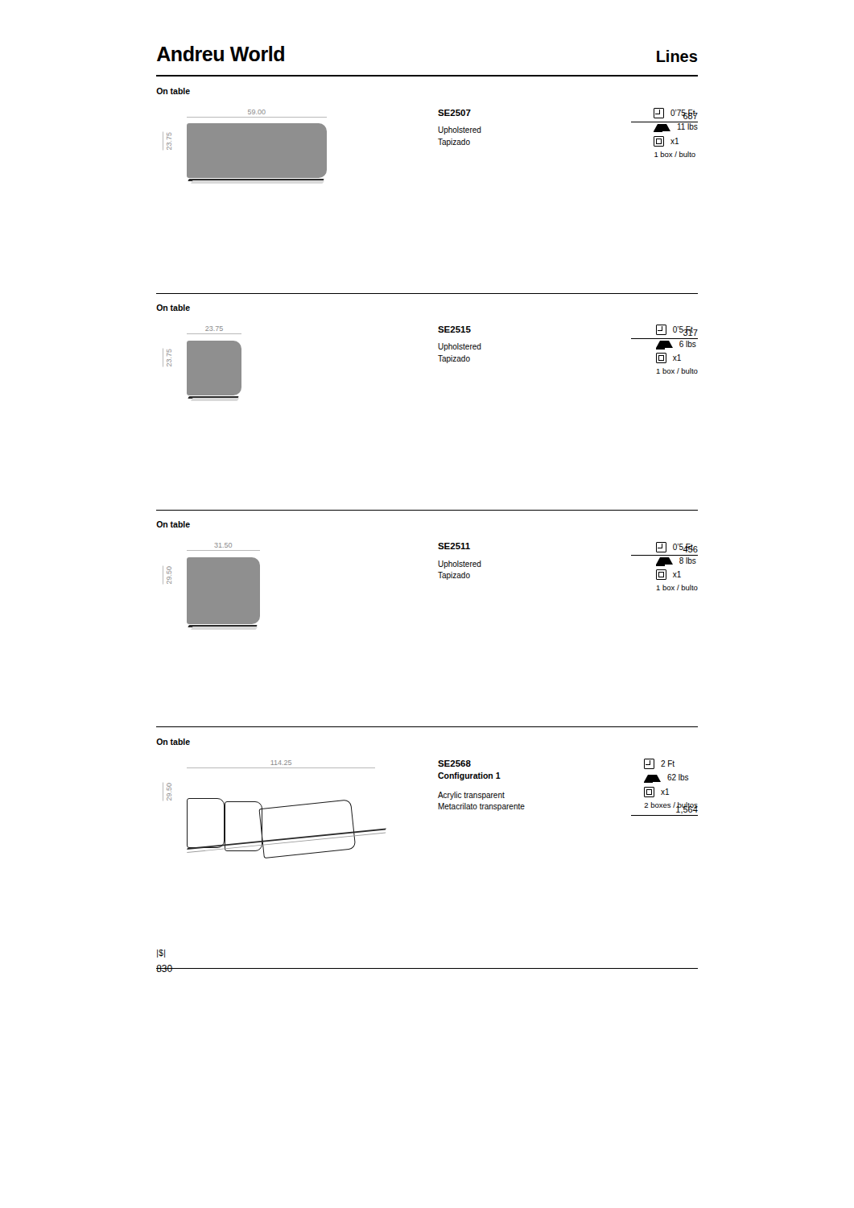Andreu World
Lines
On table
59.00
23.75
SE2507
Upholstered
Tapizado
687
0’75 Ft
11 lbs
x1
1 box / bulto
On table
23.75
23.75
SE2515
Upholstered
Tapizado
317
0’5 Ft
6 lbs
x1
1 box / bulto
On table
31.50
29.50
SE2511
Upholstered
Tapizado
456
0’5 Ft
8 lbs
x1
1 box / bulto
On table
114.25
29.50
SE2568
Configuration 1
Acrylic transparent
Metacrilato transparente
1,564
2 Ft
62 lbs
x1
2 boxes / bultos
|$|
830